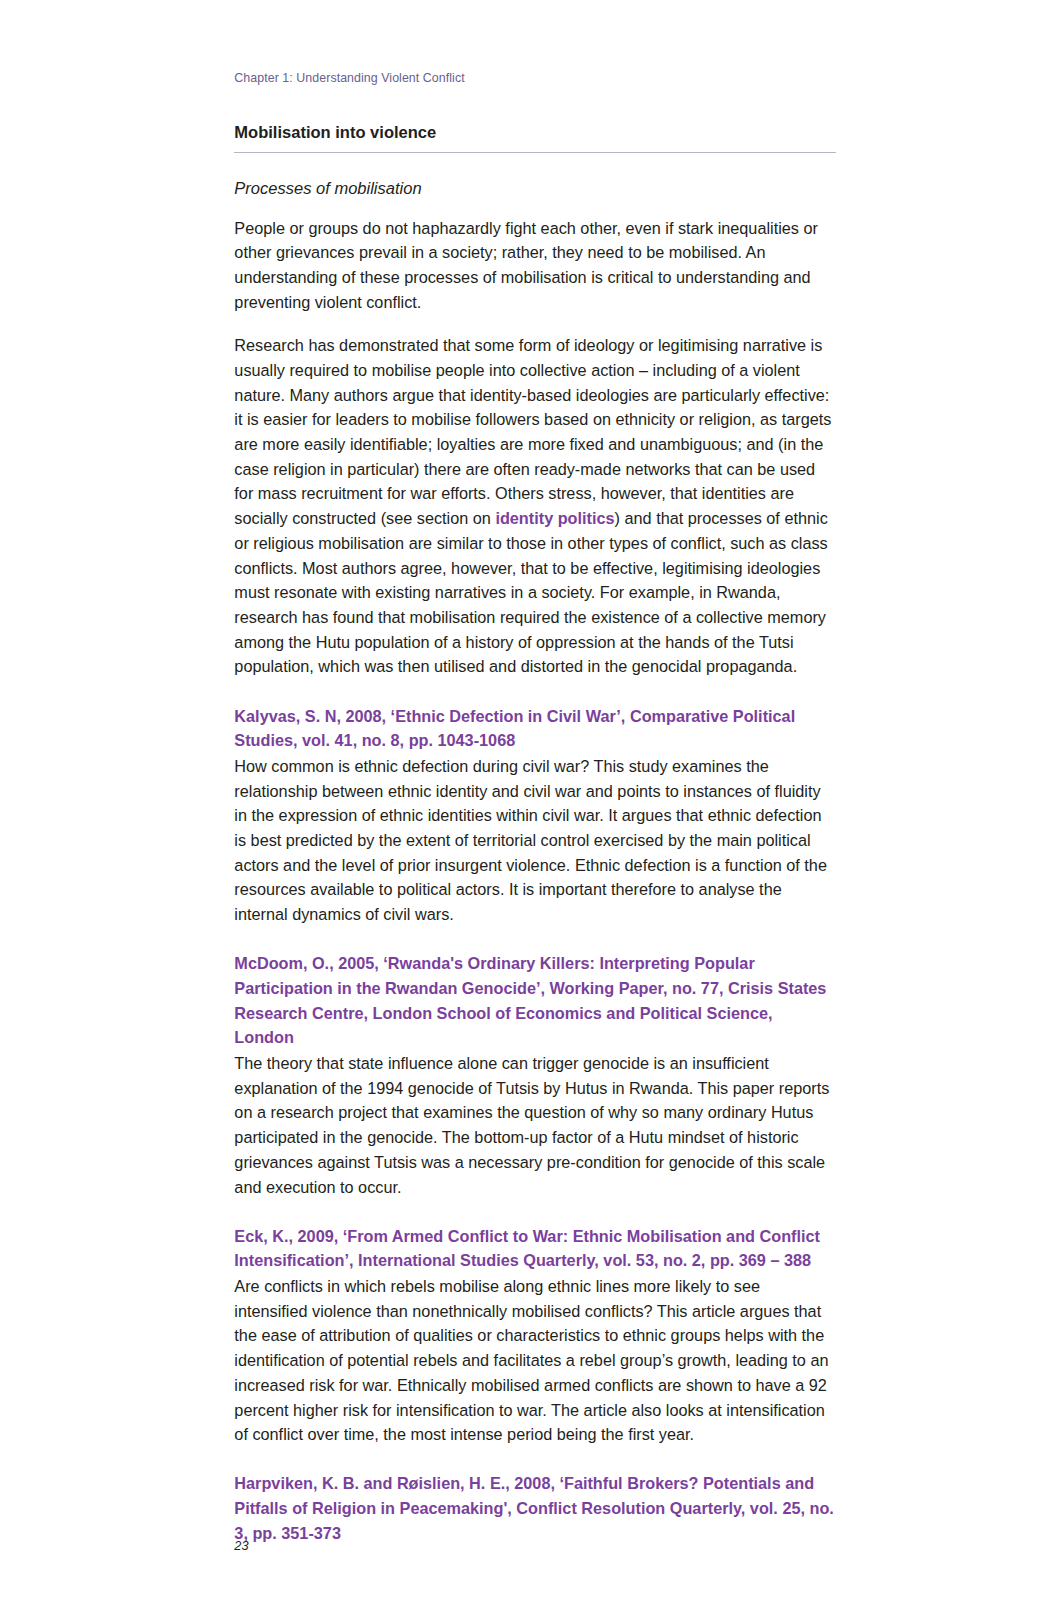Chapter 1: Understanding Violent Conflict
Mobilisation into violence
Processes of mobilisation
People or groups do not haphazardly fight each other, even if stark inequalities or other grievances prevail in a society; rather, they need to be mobilised. An understanding of these processes of mobilisation is critical to understanding and preventing violent conflict.
Research has demonstrated that some form of ideology or legitimising narrative is usually required to mobilise people into collective action – including of a violent nature. Many authors argue that identity-based ideologies are particularly effective: it is easier for leaders to mobilise followers based on ethnicity or religion, as targets are more easily identifiable; loyalties are more fixed and unambiguous; and (in the case religion in particular) there are often ready-made networks that can be used for mass recruitment for war efforts. Others stress, however, that identities are socially constructed (see section on identity politics) and that processes of ethnic or religious mobilisation are similar to those in other types of conflict, such as class conflicts. Most authors agree, however, that to be effective, legitimising ideologies must resonate with existing narratives in a society. For example, in Rwanda, research has found that mobilisation required the existence of a collective memory among the Hutu population of a history of oppression at the hands of the Tutsi population, which was then utilised and distorted in the genocidal propaganda.
Kalyvas, S. N, 2008, ‘Ethnic Defection in Civil War’, Comparative Political Studies, vol. 41, no. 8, pp. 1043-1068
How common is ethnic defection during civil war? This study examines the relationship between ethnic identity and civil war and points to instances of fluidity in the expression of ethnic identities within civil war. It argues that ethnic defection is best predicted by the extent of territorial control exercised by the main political actors and the level of prior insurgent violence. Ethnic defection is a function of the resources available to political actors. It is important therefore to analyse the internal dynamics of civil wars.
McDoom, O., 2005, ‘Rwanda's Ordinary Killers: Interpreting Popular Participation in the Rwandan Genocide’, Working Paper, no. 77, Crisis States Research Centre, London School of Economics and Political Science, London
The theory that state influence alone can trigger genocide is an insufficient explanation of the 1994 genocide of Tutsis by Hutus in Rwanda. This paper reports on a research project that examines the question of why so many ordinary Hutus participated in the genocide. The bottom-up factor of a Hutu mindset of historic grievances against Tutsis was a necessary pre-condition for genocide of this scale and execution to occur.
Eck, K., 2009, ‘From Armed Conflict to War: Ethnic Mobilisation and Conflict Intensification’, International Studies Quarterly, vol. 53, no. 2, pp. 369 – 388
Are conflicts in which rebels mobilise along ethnic lines more likely to see intensified violence than nonethnically mobilised conflicts? This article argues that the ease of attribution of qualities or characteristics to ethnic groups helps with the identification of potential rebels and facilitates a rebel group’s growth, leading to an increased risk for war. Ethnically mobilised armed conflicts are shown to have a 92 percent higher risk for intensification to war. The article also looks at intensification of conflict over time, the most intense period being the first year.
Harpviken, K. B. and Røislien, H. E., 2008, ‘Faithful Brokers? Potentials and Pitfalls of Religion in Peacemaking', Conflict Resolution Quarterly, vol. 25, no. 3, pp. 351-373
23